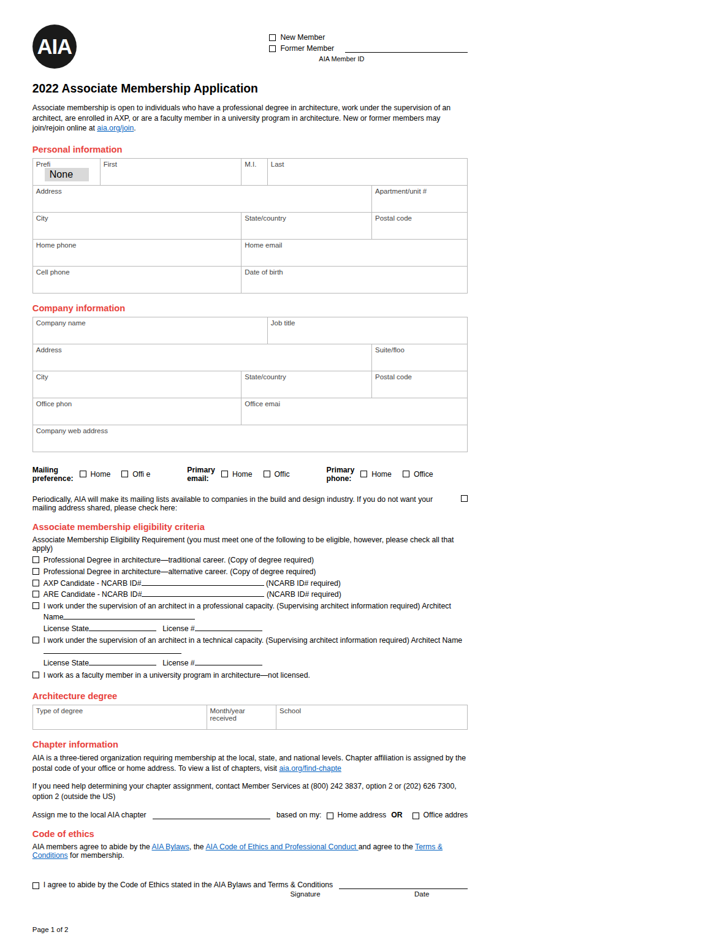AIA
New Member
Former Member
AIA Member ID
2022 Associate Membership Application
Associate membership is open to individuals who have a professional degree in architecture, work under the supervision of an architect, are enrolled in AXP, or are a faculty member in a university program in architecture. New or former members may join/rejoin online at aia.org/join.
Personal information
| Prefi None | First | M.I. | Last |
| Address | Apartment/unit # |
| City | State/country | Postal code |
| Home phone | Home email |
| Cell phone | Date of birth |
Company information
| Company name | Job title |
| Address | Suite/floo |
| City | State/country | Postal code |
| Office phon | Office emai |
| Company web address |
Mailing preference: Home Offi e
Primary email: Home Offic
Primary phone: Home Office
Periodically, AIA will make its mailing lists available to companies in the build and design industry. If you do not want your mailing address shared, please check here:
Associate membership eligibility criteria
Associate Membership Eligibility Requirement (you must meet one of the following to be eligible, however, please check all that apply)
Professional Degree in architecture—traditional career. (Copy of degree required)
Professional Degree in architecture—alternative career. (Copy of degree required)
AXP Candidate - NCARB ID# (NCARB ID# required)
ARE Candidate - NCARB ID# (NCARB ID# required)
I work under the supervision of an architect in a professional capacity. (Supervising architect information required) Architect Name
License State License #
I work under the supervision of an architect in a technical capacity. (Supervising architect information required) Architect Name
License State License #
I work as a faculty member in a university program in architecture—not licensed.
Architecture degree
| Type of degree | Month/year received | School |
Chapter information
AIA is a three-tiered organization requiring membership at the local, state, and national levels. Chapter affiliation is assigned by the postal code of your office or home address. To view a list of chapters, visit aia.org/find-chapte
If you need help determining your chapter assignment, contact Member Services at (800) 242 3837, option 2 or (202) 626 7300, option 2 (outside the US)
Assign me to the local AIA chapter based on my: Home address OR Office addres
Code of ethics
AIA members agree to abide by the AIA Bylaws, the AIA Code of Ethics and Professional Conduct and agree to the Terms & Conditions for membership.
I agree to abide by the Code of Ethics stated in the AIA Bylaws and Terms & Conditions
Signature
Date
Page 1 of 2